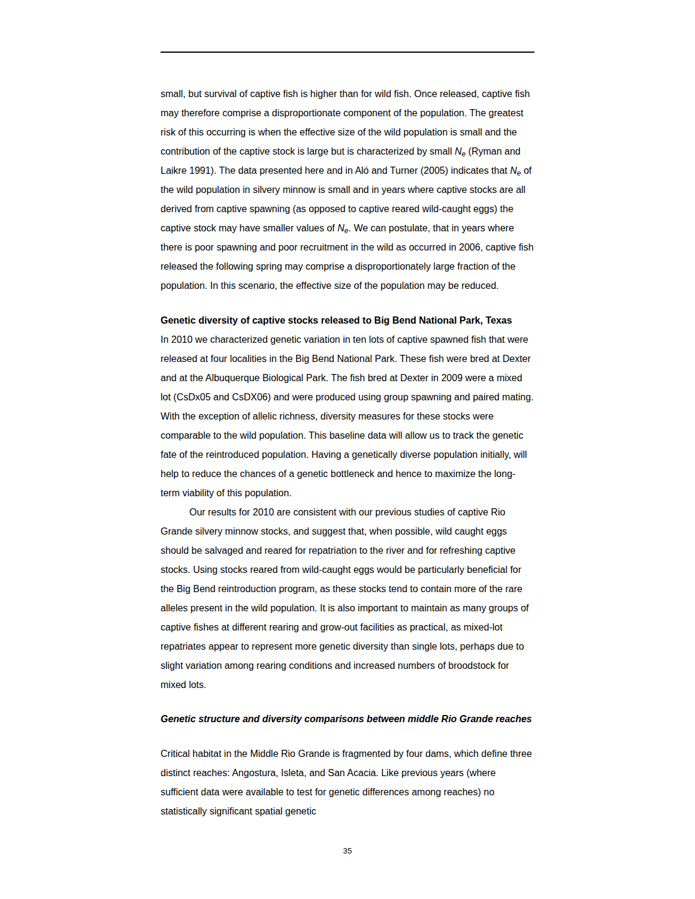small, but survival of captive fish is higher than for wild fish. Once released, captive fish may therefore comprise a disproportionate component of the population. The greatest risk of this occurring is when the effective size of the wild population is small and the contribution of the captive stock is large but is characterized by small Ne (Ryman and Laikre 1991). The data presented here and in Aló and Turner (2005) indicates that Ne of the wild population in silvery minnow is small and in years where captive stocks are all derived from captive spawning (as opposed to captive reared wild-caught eggs) the captive stock may have smaller values of Ne. We can postulate, that in years where there is poor spawning and poor recruitment in the wild as occurred in 2006, captive fish released the following spring may comprise a disproportionately large fraction of the population. In this scenario, the effective size of the population may be reduced.
Genetic diversity of captive stocks released to Big Bend National Park, Texas
In 2010 we characterized genetic variation in ten lots of captive spawned fish that were released at four localities in the Big Bend National Park. These fish were bred at Dexter and at the Albuquerque Biological Park. The fish bred at Dexter in 2009 were a mixed lot (CsDx05 and CsDX06) and were produced using group spawning and paired mating. With the exception of allelic richness, diversity measures for these stocks were comparable to the wild population. This baseline data will allow us to track the genetic fate of the reintroduced population. Having a genetically diverse population initially, will help to reduce the chances of a genetic bottleneck and hence to maximize the long-term viability of this population.
Our results for 2010 are consistent with our previous studies of captive Rio Grande silvery minnow stocks, and suggest that, when possible, wild caught eggs should be salvaged and reared for repatriation to the river and for refreshing captive stocks. Using stocks reared from wild-caught eggs would be particularly beneficial for the Big Bend reintroduction program, as these stocks tend to contain more of the rare alleles present in the wild population. It is also important to maintain as many groups of captive fishes at different rearing and grow-out facilities as practical, as mixed-lot repatriates appear to represent more genetic diversity than single lots, perhaps due to slight variation among rearing conditions and increased numbers of broodstock for mixed lots.
Genetic structure and diversity comparisons between middle Rio Grande reaches
Critical habitat in the Middle Rio Grande is fragmented by four dams, which define three distinct reaches: Angostura, Isleta, and San Acacia. Like previous years (where sufficient data were available to test for genetic differences among reaches) no statistically significant spatial genetic
35